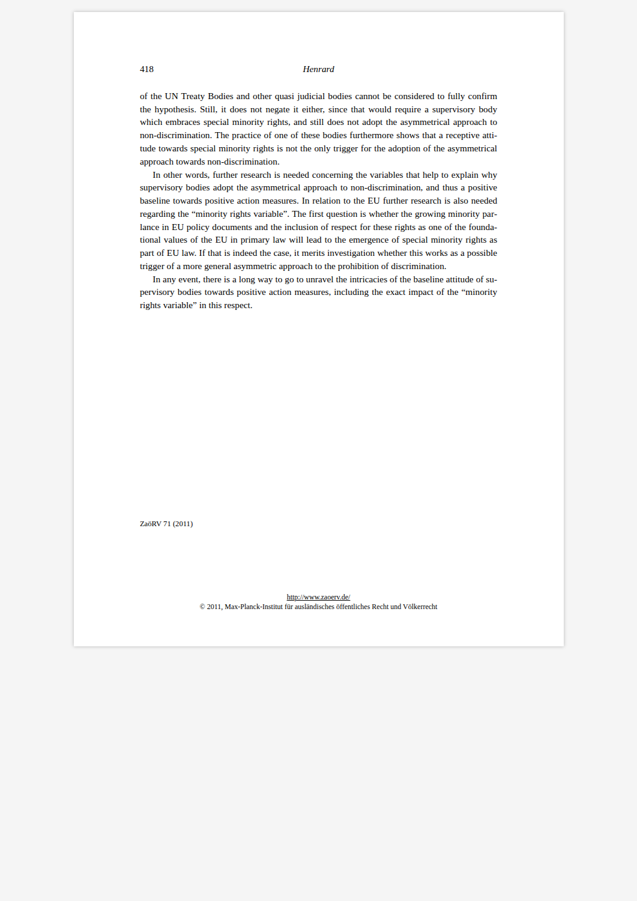418 Henrard
of the UN Treaty Bodies and other quasi judicial bodies cannot be considered to fully confirm the hypothesis. Still, it does not negate it either, since that would require a supervisory body which embraces special minority rights, and still does not adopt the asymmetrical approach to non-discrimination. The practice of one of these bodies furthermore shows that a receptive attitude towards special minority rights is not the only trigger for the adoption of the asymmetrical approach towards non-discrimination.
In other words, further research is needed concerning the variables that help to explain why supervisory bodies adopt the asymmetrical approach to non-discrimination, and thus a positive baseline towards positive action measures. In relation to the EU further research is also needed regarding the “minority rights variable”. The first question is whether the growing minority parlance in EU policy documents and the inclusion of respect for these rights as one of the foundational values of the EU in primary law will lead to the emergence of special minority rights as part of EU law. If that is indeed the case, it merits investigation whether this works as a possible trigger of a more general asymmetric approach to the prohibition of discrimination.
In any event, there is a long way to go to unravel the intricacies of the baseline attitude of supervisory bodies towards positive action measures, including the exact impact of the “minority rights variable” in this respect.
ZaöRV 71 (2011)
http://www.zaoerv.de/
© 2011, Max-Planck-Institut für ausländisches öffentliches Recht und Völkerrecht